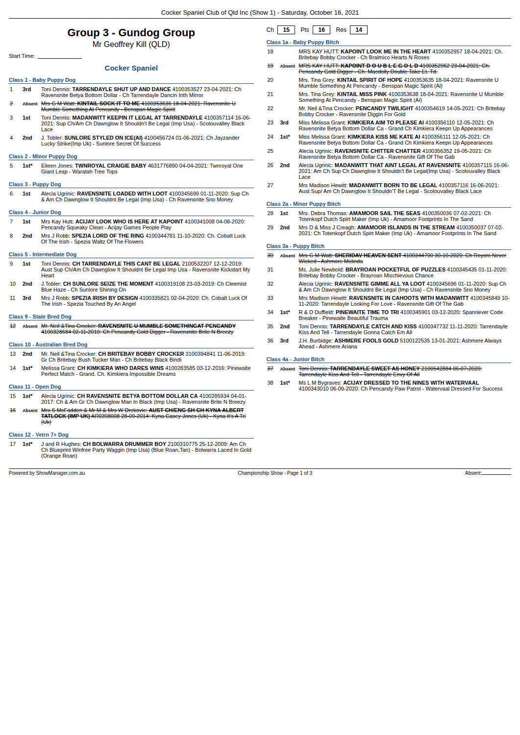Cocker Spaniel Club of Qld Inc (Show 1) - Saturday, October 16, 2021
Group 3 - Gundog Group
Mr Geoffrey Kill (QLD)
Start Time:
Cocker Spaniel
Class 1 - Baby Puppy Dog
| 1 | 3rd | Toni Dennis: TARRENDAYLE SHUT UP AND DANCE 4100353527 23-04-2021: Ch Ravensnite Betya Bottom Dollar - Ch Tarrendayle Dancin Inth Mirror |
| 2 | Absent | Mrs G M Watt: KINTAIL SOCK IT TO ME 4100353636 18-04-2021: Ravensnite U Mumble Something At Pencandy - Benspan Magic Spirit |
| 3 | 1st | Toni Dennis: MADANWITT KEEPIN IT LEGAL AT TARRENDAYLE 4100357114 16-06-2021: Sup Ch/Am Ch Dawnglow It Shouldn't Be Legal (Imp Usa) - Scolouvalley Black Lace |
| 4 | 2nd | J. Tobler: SUNLORE STYLED ON ICE(AI) 4100456724 01-06-2021: Ch Jayzander Lucky Strike(Imp Uk) - Sunlore Secret Of Success |
Class 2 - Minor Puppy Dog
| 5 | 1st* | Eileen Jones: TWNROYAL CRAIGIE BABY 4631776890 04-04-2021: Twnroyal One Giant Leap - Waratah Tree Tops |
Class 3 - Puppy Dog
| 6 | 1st | Alecia Ugrinic: RAVENSNITE LOADED WITH LOOT 4100345699 01-11-2020: Sup Ch & Am Ch Dawnglow It Shouldnt Be Legal (Imp Usa) - Ch Ravensnite Sno Money |
Class 4 - Junior Dog
| 7 | 1st | Mrs Kay Hutt: ACIJAY LOOK WHO IS HERE AT KAPOINT 4100341008 04-08-2020: Pencandy Squeaky Clean - Acijay Games People Play |
| 8 | 2nd | Mrs J Robb: SPEZIA LORD OF THE RING 4100344781 11-10-2020: Ch. Cobalt Luck Of The Irish - Spezia Waltz Of The Flowers |
Class 5 - Intermediate Dog
| 9 | 1st | Toni Dennis: CH TARRENDAYLE THIS CANT BE LEGAL 2100532207 12-12-2019: Aust Sup Ch/Am Ch Dawnglow It Shouldnt Be Legal Imp Usa - Ravensnite Kickstart My Heart |
| 10 | 2nd | J.Tobler: CH SUNLORE SEIZE THE MOMENT 4100319108 23-03-2019: Ch Cleemist Blue Haze - Ch Sunlore Shining On |
| 11 | 3rd | Mrs J Robb: SPEZIA IRISH BY DESIGN 4100335821 02-04-2020: Ch. Cobalt Luck Of The Irish - Spezia Touched By An Angel |
Class 9 - State Bred Dog
| 12 | Absent | Mr. Neil &Tina Crocker: RAVENSNITE U MUMBLE SOMETHINGAT PENCANDY 4100328684 02-11-2019: Ch Pencandy Gold Digger - Ravensnite Brite N Breezy |
Class 10 - Australian Bred Dog
| 13 | 2nd | Mr. Neil &Tina Crocker: CH BRITEBAY BOBBY CROCKER 3100394841 11-06-2019: Gr Ch Britebay Bush Tucker Man - Ch Britebay Black Bindi |
| 14 | 1st* | Melissa Grant: CH KIMKIERA WHO DARES WINS 4100283585 03-12-2016: Pinewaite Perfect Match - Grand. Ch. Kimkiera Impossible Dreams |
Class 11 - Open Dog
| 15 | 1st* | Alecia Ugrinic: CH RAVENSNITE BETYA BOTTOM DOLLAR CA 4100285934 04-01-2017: Ch & Am Gr Ch Dawnglow Man In Black (Imp Usa) - Ravensnite Brite N Breezy |
| 16 | Absent | Mrs S McFadden & Mr M & Mrs W Drekovic: AUST CH/ENG SH CH KYNA ALBERT TATLOCK (IMP UK) AR0398008 28-09-2014: Kyna Casey Jones (Uk) - Kyna It's A Tri (Uk) |
Class 12 - Vetrn 7+ Dog
| 17 | 1st* | J and R Hughes: CH BOLWARRA DRUMMER BOY 2100310775 25-12-2009: Am Ch Ch Blueprint Winfree Party Waggin (Imp Usa) (Blue Roan,Tan) - Bolwarra Laced In Gold (Orange Roan) |
Ch 15 Pts 16 Res 14
Class 1a - Baby Puppy Bitch
| 18 | | MRS KAY HUTT: KAPOINT LOOK ME IN THE HEART 4100352957 18-04-2021: Ch. Britebay Bobby Crocker - Ch Bralmico Hearts N Roses |
| 19 | Absent | MRS KAY HUTT: KAPOINT D O U B L E G O L D 4100352962 23-04-2021: Ch. Pencandy Gold Digger - Ch. Macdolly Double Take Et. Td. |
| 20 | | Mrs. Tina Grey: KINTAIL SPIRIT OF HOPE 4100353635 18-04-2021: Ravensnite U Mumble Something At Pencandy - Benspan Magic Spirit (Ai) |
| 21 | | Mrs. Tina Grey: KINTAIL MISS PINK 4100353638 18-04-2021: Ravensnite U Mumble Something At Pencandy - Benspan Magic Spirit (Ai) |
| 22 | | Mr. Neil &Tina Crocker: PENCANDY TWILIGHT 4100354619 14-05-2021: Ch Britebay Bobby Crocker - Ravensnite Diggin For Gold |
| 23 | 3rd | Miss Melissa Grant: KIMKIERA AIM TO PLEASE AI 4100356110 12-05-2021: Ch Ravensnite Betya Bottom Dollar Ca - Grand Ch Kimkiera Keepn Up Appearances |
| 24 | 1st* | Miss Melissa Grant: KIMKIERA KISS ME KATE AI 4100356111 12-05-2021: Ch Ravensnite Betya Bottom Dollar Ca - Grand Ch Kimkiera Keepn Up Appearances |
| 25 | | Alecia Ugrinic: RAVENSNITE CHITTER CHATTER 4100356352 19-05-2021: Ch Ravensnite Betya Bottom Dollar Ca - Ravensnite Gift Of The Gab |
| 26 | 2nd | Alecia Ugrinic: MADANWITT THAT AINT LEGAL AT RAVENSNITE 4100357115 16-06-2021: Am Ch Sup Ch Dawnglow It Shouldn't Be Legal(Imp Usa) - Scolouvalley Black Lace |
| 27 | | Mrs Madison Hewitt: MADANWITT BORN TO BE LEGAL 4100357116 16-06-2021: Aust Sup/ Am Ch Dawnglow It Shouldn'T Be Legal - Scolouvalley Black Lace |
Class 2a - Minor Puppy Bitch
| 28 | 1st | Mrs. Debra Thomas: AMAMOOR SAIL THE SEAS 4100350036 07-02-2021: Ch Totenkopf Dutch Spirt Maker (Imp Uk) - Amamoor Footprints In The Sand |
| 29 | 2nd | Mrs D & Miss J Creagh: AMAMOOR ISLANDS IN THE STREAM 4100350037 07-02-2021: Ch Totenkopf Dutch Spirt Maker (Imp Uk) - Amamoor Footprints In The Sand |
Class 3a - Puppy Bitch
| 30 | Absent | Mrs G M Watt: SHERIDAV HEAVEN SENT 4100344790 30-10-2020: Ch Royoni Never Wicked - Ashmore Melinda |
| 31 | | Ms. Julie Newbold: BRAYROAN POCKETFUL OF PUZZLES 4100345435 01-11-2020: Britebay Bobby Crocker - Brayroan Mischievous Chance |
| 32 | | Alecia Ugrinic: RAVENSNITE GIMME ALL YA LOOT 4100345696 01-11-2020: Sup Ch & Am Ch Dawnglow It Shouldnt Be Legal (Imp Usa) - Ch Ravensnite Sno Money |
| 33 | | Mrs Madison Hewitt: RAVENSNITE IN CAHOOTS WITH MADANWITT 4100345849 10-11-2020: Tarrendayle Looking For Love - Ravensnite Gift Of The Gab |
| 34 | 1st* | R & D Duffield: PINEWAITE TIME TO TRI 4100345901 03-12-2020: Spanriever Code Breaker - Pinewaite Beautiful Trauma |
| 35 | 2nd | Toni Dennis: TARRENDAYLE CATCH AND KISS 4100347732 11-11-2020: Tarrendayle Kiss And Tell - Tarrendayle Gonna Catch Em All |
| 36 | 3rd | J.H. Burbidge: ASHMERE FOOLS GOLD 5100122535 13-01-2021: Ashmere Always Ahead - Ashmere Ariana |
Class 4a - Junior Bitch
| 37 | Absent | Toni Dennis: TARRENDAYLE SWEET AS HONEY 2100542884 06-07-2020: Tarrendayle Kiss And Tell - Tarrendayle Envy Of All |
| 38 | 1st* | Ms L M Bygraves: ACIJAY DRESSED TO THE NINES WITH WATERVAAL 4100343010 06-09-2020: Ch Pencandy Paw Patrol - Watervaal Dressed For Success |
Powered by ShowManager.com.au
Championship Show - Page 1 of 3
Absent: